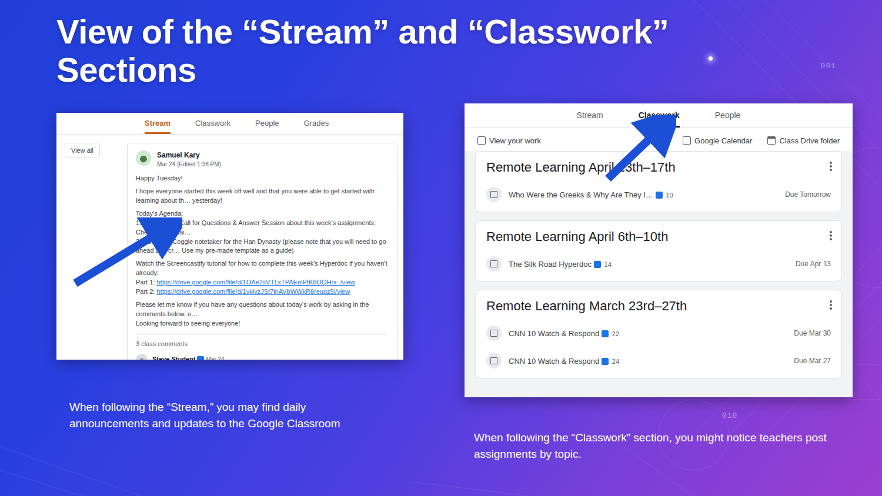001 010
View of the “Stream” and “Classwork” Sections
Stream Classwork People Grades
View all
Samuel Kary
Mar 24 (Edited 1:38 PM)
Happy Tuesday!
I hope everyone started this week off well and that you were able to get started with learning about th… yesterday!
Today's Agenda:
1. 10am Zoom Call for Questions & Answer Session about this week's assignments. Check your emai…
2. Complete Coggle notetaker for the Han Dynasty (please note that you will need to go ahead and cr… Use my pre-made template as a guide)
Watch the Screencastify tutorial for how to complete this week's Hyperdoc if you haven't already:
Part 1: https://drive.google.com/file/d/1OAe2sVTLxTPAEnlPtK8OQHrx_/view
Part 2: https://drive.google.com/file/d/1vklvzJSt7inAVbWWkR8reuoz5i/view
Please let me know if you have any questions about today's work by asking in the comments below, o…
Looking forward to seeing everyone!
3 class comments
Steve Student Mar 24
Where can I find the tutorial video again?
Stream Classwork People
View your work
Google Calendar
Class Drive folder
Remote Learning April 13th–17th
Who Were the Greeks & Why Are They I… 10
Due Tomorrow
Remote Learning April 6th–10th
The Silk Road Hyperdoc 14
Due Apr 13
Remote Learning March 23rd–27th
CNN 10 Watch & Respond 22
Due Mar 30
CNN 10 Watch & Respond 24
Due Mar 27
When following the “Stream,” you may find daily announcements and updates to the Google Classroom
When following the “Classwork” section, you might notice teachers post assignments by topic.